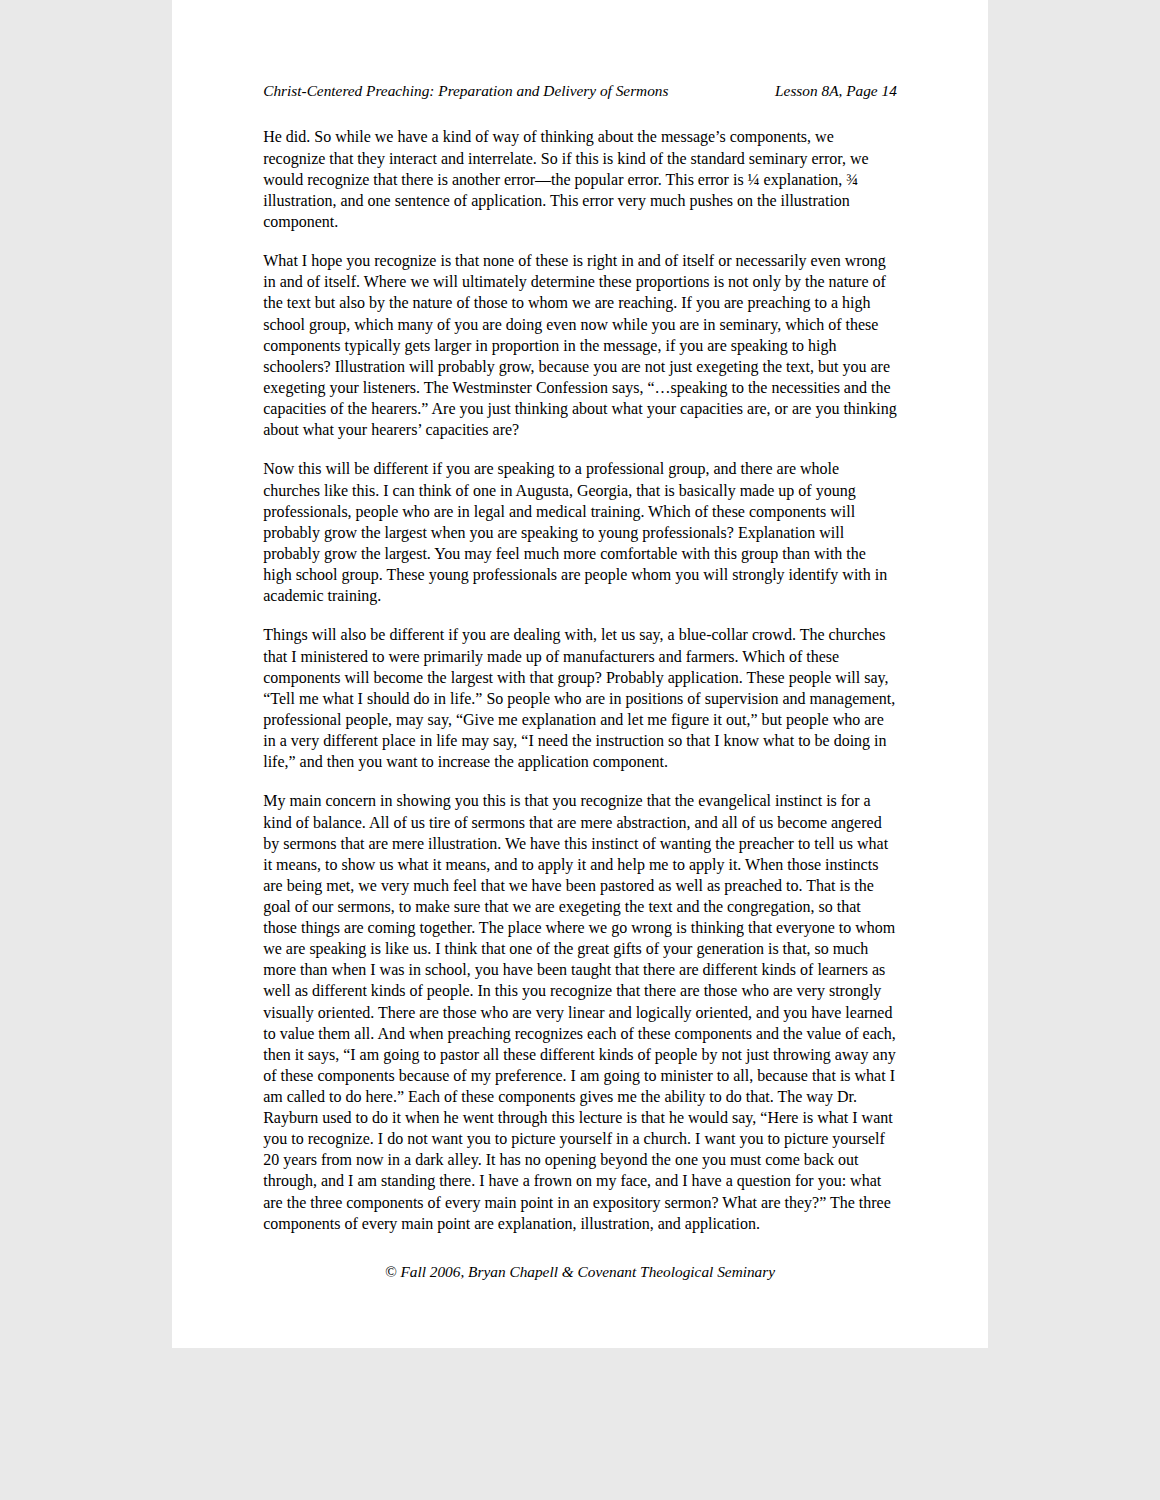Christ-Centered Preaching: Preparation and Delivery of Sermons
Lesson 8A, Page 14
He did. So while we have a kind of way of thinking about the message’s components, we recognize that they interact and interrelate. So if this is kind of the standard seminary error, we would recognize that there is another error—the popular error. This error is ¼ explanation, ¾ illustration, and one sentence of application. This error very much pushes on the illustration component.
What I hope you recognize is that none of these is right in and of itself or necessarily even wrong in and of itself. Where we will ultimately determine these proportions is not only by the nature of the text but also by the nature of those to whom we are reaching. If you are preaching to a high school group, which many of you are doing even now while you are in seminary, which of these components typically gets larger in proportion in the message, if you are speaking to high schoolers? Illustration will probably grow, because you are not just exegeting the text, but you are exegeting your listeners. The Westminster Confession says, “…speaking to the necessities and the capacities of the hearers.” Are you just thinking about what your capacities are, or are you thinking about what your hearers’ capacities are?
Now this will be different if you are speaking to a professional group, and there are whole churches like this. I can think of one in Augusta, Georgia, that is basically made up of young professionals, people who are in legal and medical training. Which of these components will probably grow the largest when you are speaking to young professionals? Explanation will probably grow the largest. You may feel much more comfortable with this group than with the high school group. These young professionals are people whom you will strongly identify with in academic training.
Things will also be different if you are dealing with, let us say, a blue-collar crowd. The churches that I ministered to were primarily made up of manufacturers and farmers. Which of these components will become the largest with that group? Probably application. These people will say, “Tell me what I should do in life.” So people who are in positions of supervision and management, professional people, may say, “Give me explanation and let me figure it out,” but people who are in a very different place in life may say, “I need the instruction so that I know what to be doing in life,” and then you want to increase the application component.
My main concern in showing you this is that you recognize that the evangelical instinct is for a kind of balance. All of us tire of sermons that are mere abstraction, and all of us become angered by sermons that are mere illustration. We have this instinct of wanting the preacher to tell us what it means, to show us what it means, and to apply it and help me to apply it. When those instincts are being met, we very much feel that we have been pastored as well as preached to. That is the goal of our sermons, to make sure that we are exegeting the text and the congregation, so that those things are coming together. The place where we go wrong is thinking that everyone to whom we are speaking is like us. I think that one of the great gifts of your generation is that, so much more than when I was in school, you have been taught that there are different kinds of learners as well as different kinds of people. In this you recognize that there are those who are very strongly visually oriented. There are those who are very linear and logically oriented, and you have learned to value them all. And when preaching recognizes each of these components and the value of each, then it says, “I am going to pastor all these different kinds of people by not just throwing away any of these components because of my preference. I am going to minister to all, because that is what I am called to do here.” Each of these components gives me the ability to do that. The way Dr. Rayburn used to do it when he went through this lecture is that he would say, “Here is what I want you to recognize. I do not want you to picture yourself in a church. I want you to picture yourself 20 years from now in a dark alley. It has no opening beyond the one you must come back out through, and I am standing there. I have a frown on my face, and I have a question for you: what are the three components of every main point in an expository sermon? What are they?” The three components of every main point are explanation, illustration, and application.
© Fall 2006, Bryan Chapell & Covenant Theological Seminary